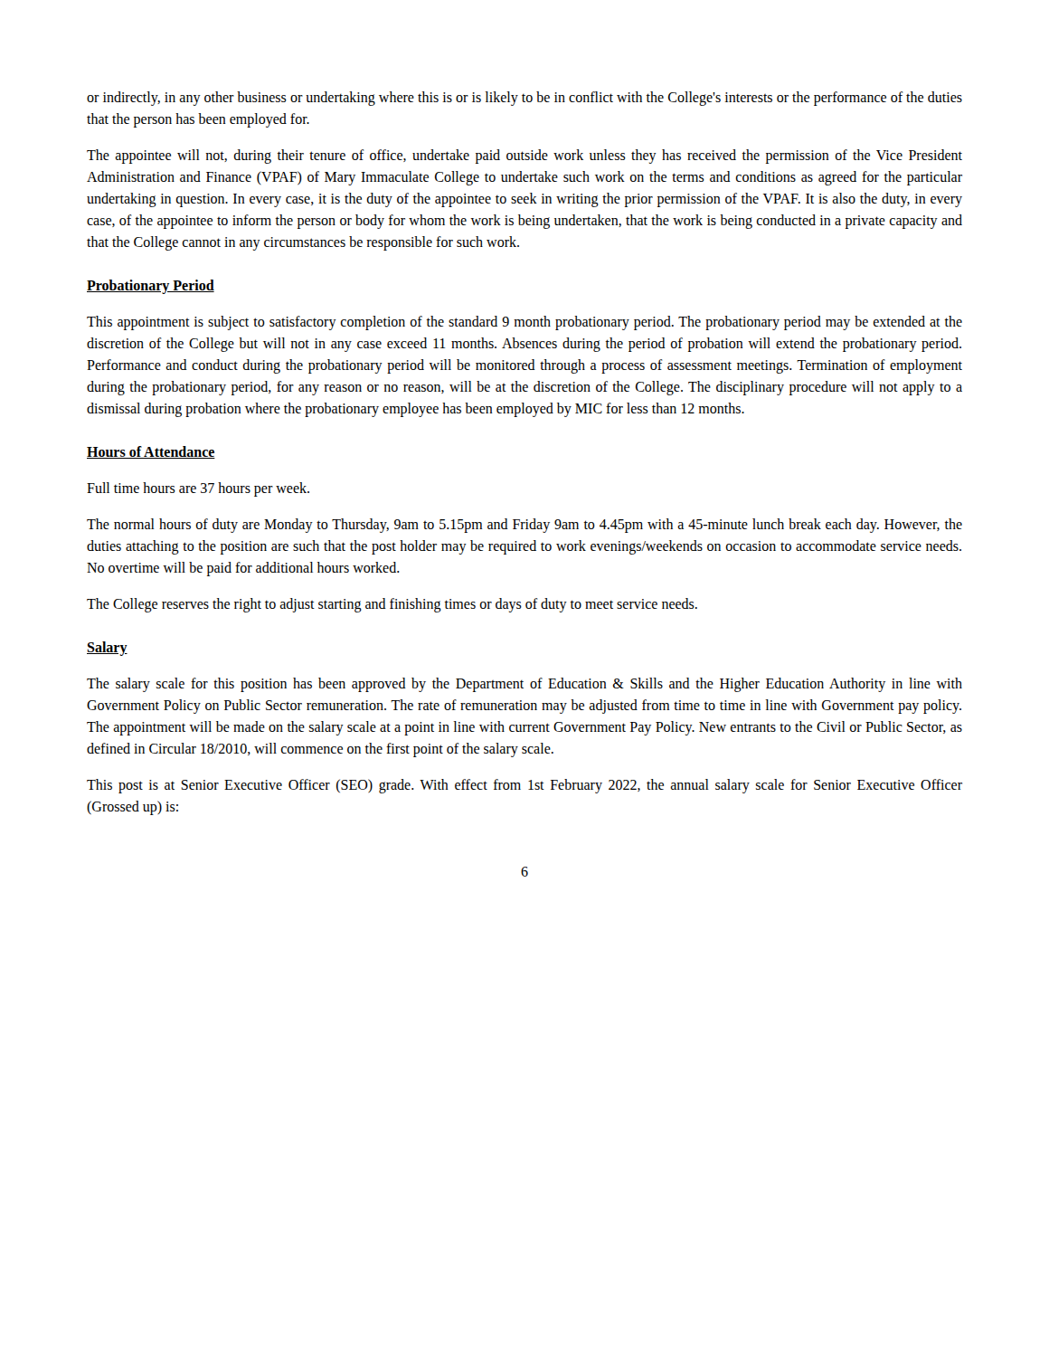or indirectly, in any other business or undertaking where this is or is likely to be in conflict with the College's interests or the performance of the duties that the person has been employed for.
The appointee will not, during their tenure of office, undertake paid outside work unless they has received the permission of the Vice President Administration and Finance (VPAF) of Mary Immaculate College to undertake such work on the terms and conditions as agreed for the particular undertaking in question. In every case, it is the duty of the appointee to seek in writing the prior permission of the VPAF. It is also the duty, in every case, of the appointee to inform the person or body for whom the work is being undertaken, that the work is being conducted in a private capacity and that the College cannot in any circumstances be responsible for such work.
Probationary Period
This appointment is subject to satisfactory completion of the standard 9 month probationary period. The probationary period may be extended at the discretion of the College but will not in any case exceed 11 months. Absences during the period of probation will extend the probationary period. Performance and conduct during the probationary period will be monitored through a process of assessment meetings. Termination of employment during the probationary period, for any reason or no reason, will be at the discretion of the College. The disciplinary procedure will not apply to a dismissal during probation where the probationary employee has been employed by MIC for less than 12 months.
Hours of Attendance
Full time hours are 37 hours per week.
The normal hours of duty are Monday to Thursday, 9am to 5.15pm and Friday 9am to 4.45pm with a 45-minute lunch break each day. However, the duties attaching to the position are such that the post holder may be required to work evenings/weekends on occasion to accommodate service needs. No overtime will be paid for additional hours worked.
The College reserves the right to adjust starting and finishing times or days of duty to meet service needs.
Salary
The salary scale for this position has been approved by the Department of Education & Skills and the Higher Education Authority in line with Government Policy on Public Sector remuneration. The rate of remuneration may be adjusted from time to time in line with Government pay policy. The appointment will be made on the salary scale at a point in line with current Government Pay Policy. New entrants to the Civil or Public Sector, as defined in Circular 18/2010, will commence on the first point of the salary scale.
This post is at Senior Executive Officer (SEO) grade. With effect from 1st February 2022, the annual salary scale for Senior Executive Officer (Grossed up) is:
6